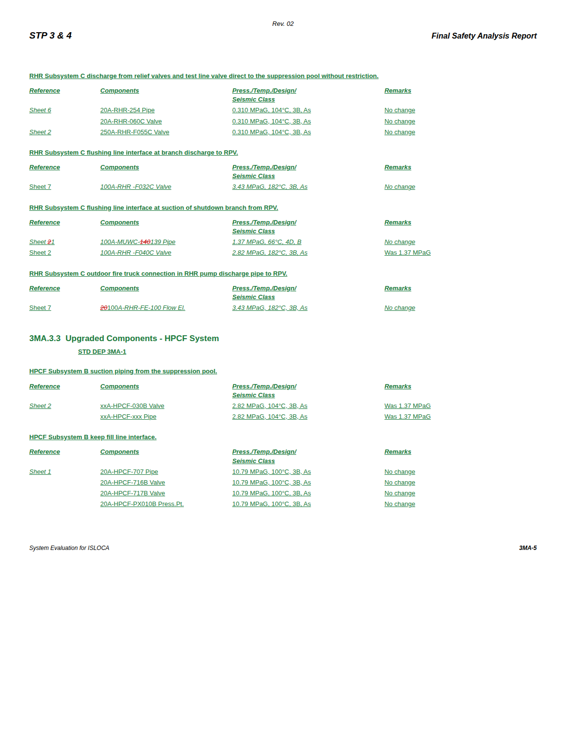Rev. 02
STP 3 & 4
Final Safety Analysis Report
RHR Subsystem C discharge from relief valves and test line valve direct to the suppression pool without restriction.
| Reference | Components | Press./Temp./Design/ Seismic Class | Remarks |
| --- | --- | --- | --- |
| Sheet 6 | 20A-RHR-254 Pipe | 0.310 MPaG, 104°C, 3B, As | No change |
| | 20A-RHR-060C Valve | 0.310 MPaG, 104°C, 3B, As | No change |
| Sheet 2 | 250A-RHR-F055C Valve | 0.310 MPaG, 104°C, 3B, As | No change |
RHR Subsystem C flushing line interface at branch discharge to RPV.
| Reference | Components | Press./Temp./Design/ Seismic Class | Remarks |
| --- | --- | --- | --- |
| Sheet 7 | 100A-RHR -F032C Valve | 3.43 MPaG, 182°C, 3B, As | No change |
RHR Subsystem C flushing line interface at suction of shutdown branch from RPV.
| Reference | Components | Press./Temp./Design/ Seismic Class | Remarks |
| --- | --- | --- | --- |
| Sheet 2 1 | 100A-MUWC- 140 139 Pipe | 1.37 MPaG, 66°C, 4D, B | No change |
| Sheet 2 | 100A-RHR -F040C Valve | 2.82 MPaG, 182°C, 3B, As | Was 1.37 MPaG |
RHR Subsystem C outdoor fire truck connection in RHR pump discharge pipe to RPV.
| Reference | Components | Press./Temp./Design/ Seismic Class | Remarks |
| --- | --- | --- | --- |
| Sheet 7 | 20 100 A-RHR-FE-100 Flow El. | 3.43 MPaG, 182°C, 3B, As | No change |
3MA.3.3 Upgraded Components - HPCF System
STD DEP 3MA-1
HPCF Subsystem B suction piping from the suppression pool.
| Reference | Components | Press./Temp./Design/ Seismic Class | Remarks |
| --- | --- | --- | --- |
| Sheet 2 | xxA-HPCF-030B Valve | 2.82 MPaG, 104°C, 3B, As | Was 1.37 MPaG |
| | xxA-HPCF-xxx Pipe | 2.82 MPaG, 104°C, 3B, As | Was 1.37 MPaG |
HPCF Subsystem B keep fill line interface.
| Reference | Components | Press./Temp./Design/ Seismic Class | Remarks |
| --- | --- | --- | --- |
| Sheet 1 | 20A-HPCF-707 Pipe | 10.79 MPaG, 100°C, 3B, As | No change |
| | 20A-HPCF-716B Valve | 10.79 MPaG, 100°C, 3B, As | No change |
| | 20A-HPCF-717B Valve | 10.79 MPaG, 100°C, 3B, As | No change |
| | 20A-HPCF-PX010B Press.Pt. | 10.79 MPaG, 100°C, 3B, As | No change |
System Evaluation for ISLOCA
3MA-5